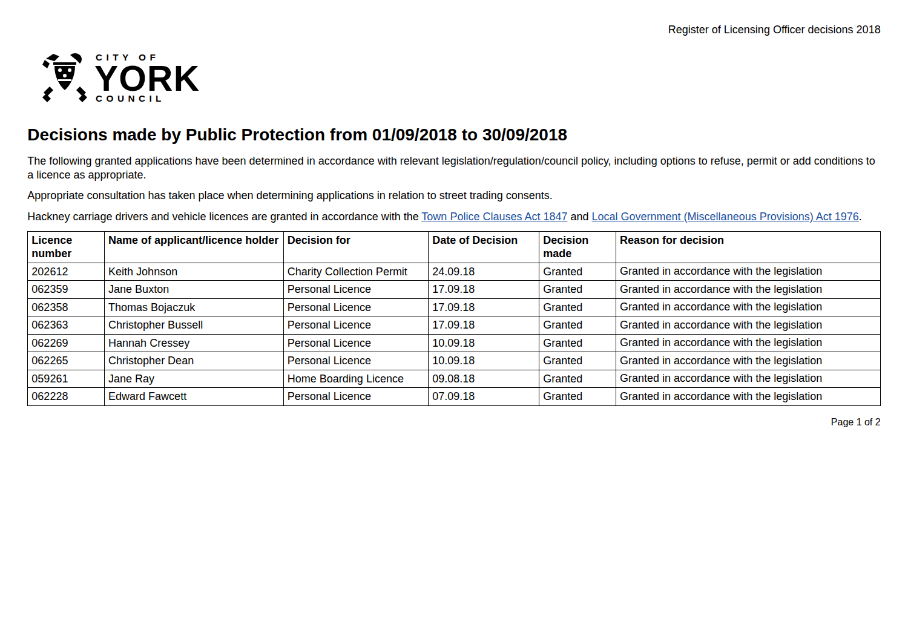Register of Licensing Officer decisions 2018
CITY OF
YORK
COUNCIL
Decisions made by Public Protection from 01/09/2018 to 30/09/2018
The following granted applications have been determined in accordance with relevant legislation/regulation/council policy, including options to refuse, permit or add conditions to a licence as appropriate.
Appropriate consultation has taken place when determining applications in relation to street trading consents.
Hackney carriage drivers and vehicle licences are granted in accordance with the Town Police Clauses Act 1847 and Local Government (Miscellaneous Provisions) Act 1976.
| Licence number | Name of applicant/licence holder | Decision for | Date of Decision | Decision made | Reason for decision |
| --- | --- | --- | --- | --- | --- |
| 202612 | Keith Johnson | Charity Collection Permit | 24.09.18 | Granted | Granted in accordance with the legislation |
| 062359 | Jane Buxton | Personal Licence | 17.09.18 | Granted | Granted in accordance with the legislation |
| 062358 | Thomas Bojaczuk | Personal Licence | 17.09.18 | Granted | Granted in accordance with the legislation |
| 062363 | Christopher Bussell | Personal Licence | 17.09.18 | Granted | Granted in accordance with the legislation |
| 062269 | Hannah Cressey | Personal Licence | 10.09.18 | Granted | Granted in accordance with the legislation |
| 062265 | Christopher Dean | Personal Licence | 10.09.18 | Granted | Granted in accordance with the legislation |
| 059261 | Jane Ray | Home Boarding Licence | 09.08.18 | Granted | Granted in accordance with the legislation |
| 062228 | Edward Fawcett | Personal Licence | 07.09.18 | Granted | Granted in accordance with the legislation |
Page 1 of 2